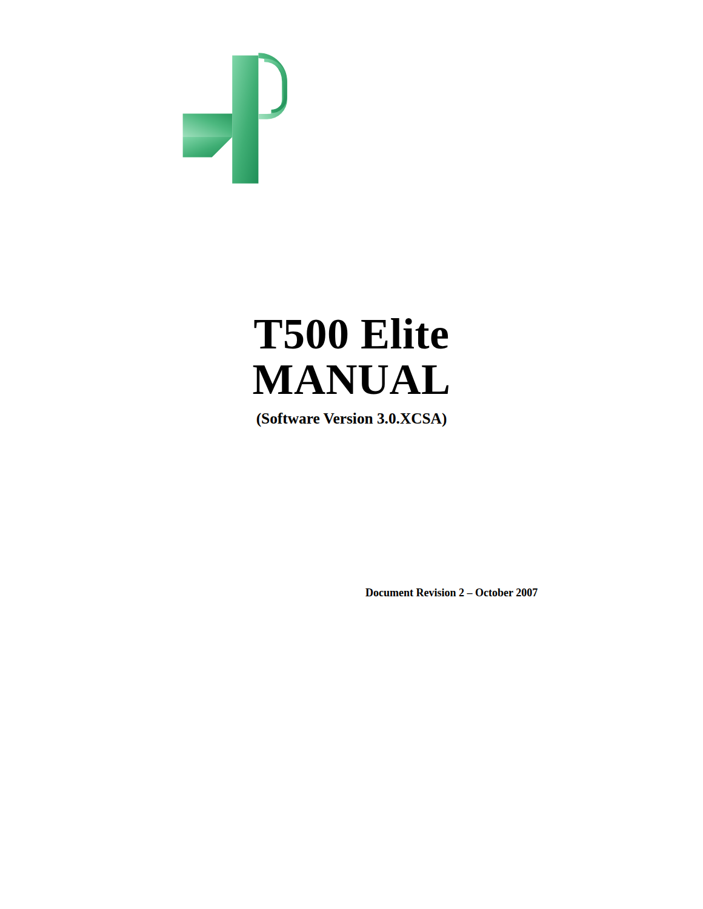T500 Elite
MANUAL
(Software Version 3.0.XCSA)
Document Revision 2 – October 2007